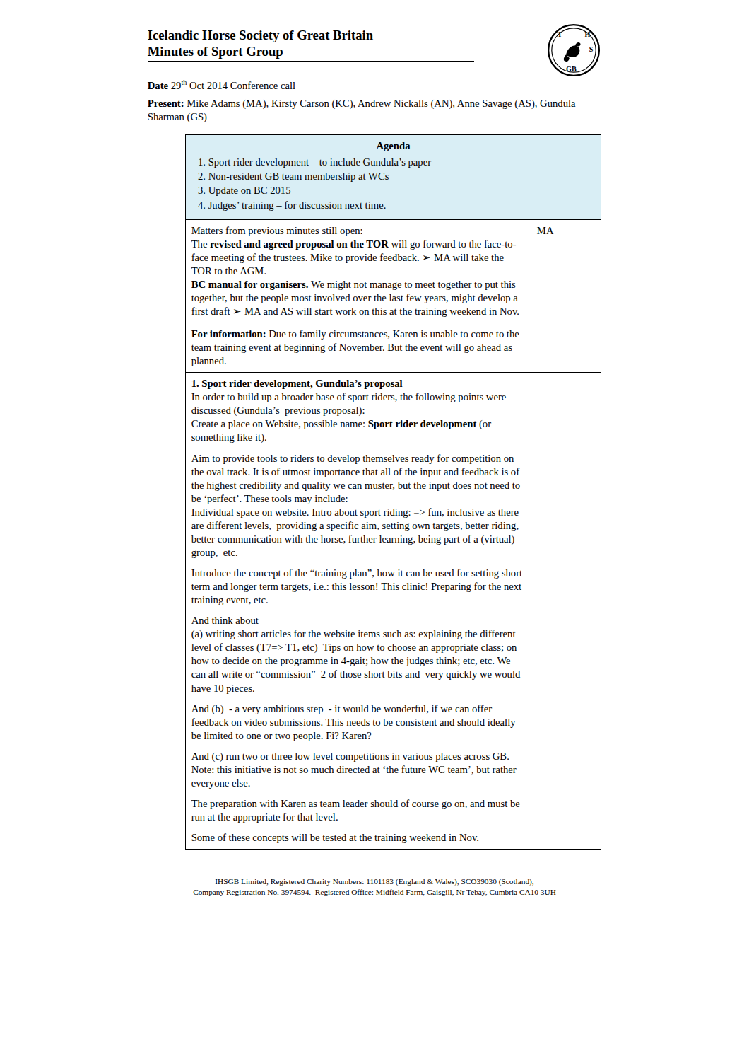I H S GB
Icelandic Horse Society of Great Britain
Minutes of Sport Group
Date 29th Oct 2014 Conference call
Present: Mike Adams (MA), Kirsty Carson (KC), Andrew Nickalls (AN), Anne Savage (AS), Gundula Sharman (GS)
Agenda
Sport rider development – to include Gundula’s paper
Non-resident GB team membership at WCs
Update on BC 2015
Judges’ training – for discussion next time.
| Matters from previous minutes still open: The revised and agreed proposal on the TOR will go forward to the face-to-face meeting of the trustees. Mike to provide feedback. ➢ MA will take the TOR to the AGM. BC manual for organisers. We might not manage to meet together to put this together, but the people most involved over the last few years, might develop a first draft ➢ MA and AS will start work on this at the training weekend in Nov. | MA |
| For information: Due to family circumstances, Karen is unable to come to the team training event at beginning of November. But the event will go ahead as planned. | |
| 1. Sport rider development, Gundula’s proposal In order to build up a broader base of sport riders, the following points were discussed (Gundula’s previous proposal): Create a place on Website, possible name: Sport rider development (or something like it). Aim to provide tools to riders to develop themselves ready for competition on the oval track. It is of utmost importance that all of the input and feedback is of the highest credibility and quality we can muster, but the input does not need to be ‘perfect’. These tools may include: Individual space on website. Intro about sport riding: => fun, inclusive as there are different levels, providing a specific aim, setting own targets, better riding, better communication with the horse, further learning, being part of a (virtual) group, etc. Introduce the concept of the “training plan”, how it can be used for setting short term and longer term targets, i.e.: this lesson! This clinic! Preparing for the next training event, etc. And think about (a) writing short articles for the website items such as: explaining the different level of classes (T7=> T1, etc) Tips on how to choose an appropriate class; on how to decide on the programme in 4-gait; how the judges think; etc, etc. We can all write or “commission” 2 of those short bits and very quickly we would have 10 pieces. And (b) - a very ambitious step - it would be wonderful, if we can offer feedback on video submissions. This needs to be consistent and should ideally be limited to one or two people. Fi? Karen? And (c) run two or three low level competitions in various places across GB. Note: this initiative is not so much directed at ‘the future WC team’, but rather everyone else. The preparation with Karen as team leader should of course go on, and must be run at the appropriate for that level. Some of these concepts will be tested at the training weekend in Nov. | |
IHSGB Limited, Registered Charity Numbers: 1101183 (England & Wales), SCO39030 (Scotland),
Company Registration No. 3974594. Registered Office: Midfield Farm, Gaisgill, Nr Tebay, Cumbria CA10 3UH